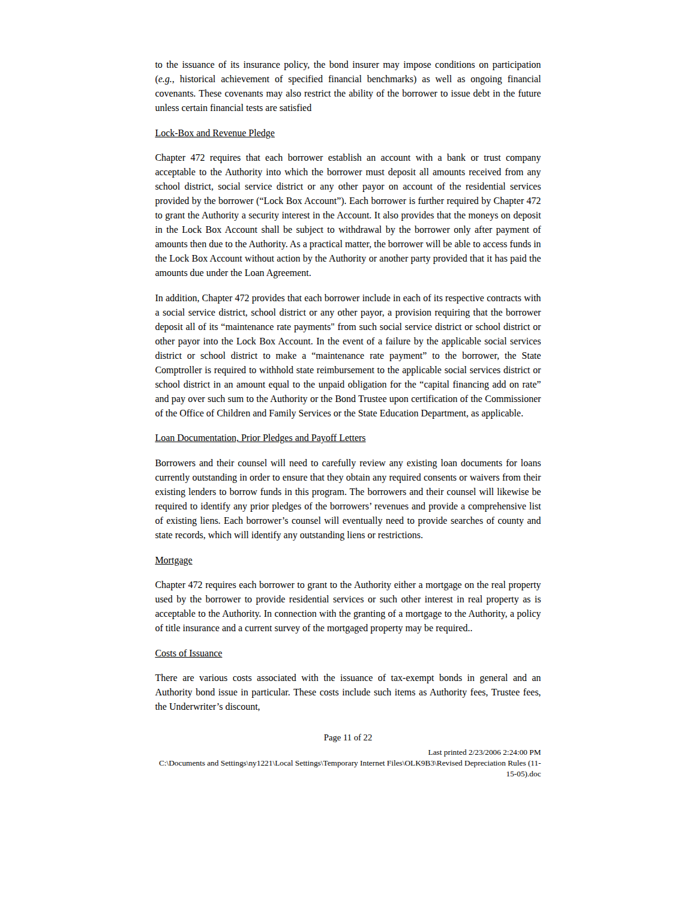to the issuance of its insurance policy, the bond insurer may impose conditions on participation (e.g., historical achievement of specified financial benchmarks) as well as ongoing financial covenants. These covenants may also restrict the ability of the borrower to issue debt in the future unless certain financial tests are satisfied
Lock-Box and Revenue Pledge
Chapter 472 requires that each borrower establish an account with a bank or trust company acceptable to the Authority into which the borrower must deposit all amounts received from any school district, social service district or any other payor on account of the residential services provided by the borrower (“Lock Box Account”). Each borrower is further required by Chapter 472 to grant the Authority a security interest in the Account. It also provides that the moneys on deposit in the Lock Box Account shall be subject to withdrawal by the borrower only after payment of amounts then due to the Authority. As a practical matter, the borrower will be able to access funds in the Lock Box Account without action by the Authority or another party provided that it has paid the amounts due under the Loan Agreement.
In addition, Chapter 472 provides that each borrower include in each of its respective contracts with a social service district, school district or any other payor, a provision requiring that the borrower deposit all of its “maintenance rate payments" from such social service district or school district or other payor into the Lock Box Account. In the event of a failure by the applicable social services district or school district to make a “maintenance rate payment” to the borrower, the State Comptroller is required to withhold state reimbursement to the applicable social services district or school district in an amount equal to the unpaid obligation for the “capital financing add on rate” and pay over such sum to the Authority or the Bond Trustee upon certification of the Commissioner of the Office of Children and Family Services or the State Education Department, as applicable.
Loan Documentation, Prior Pledges and Payoff Letters
Borrowers and their counsel will need to carefully review any existing loan documents for loans currently outstanding in order to ensure that they obtain any required consents or waivers from their existing lenders to borrow funds in this program. The borrowers and their counsel will likewise be required to identify any prior pledges of the borrowers’ revenues and provide a comprehensive list of existing liens. Each borrower’s counsel will eventually need to provide searches of county and state records, which will identify any outstanding liens or restrictions.
Mortgage
Chapter 472 requires each borrower to grant to the Authority either a mortgage on the real property used by the borrower to provide residential services or such other interest in real property as is acceptable to the Authority. In connection with the granting of a mortgage to the Authority, a policy of title insurance and a current survey of the mortgaged property may be required..
Costs of Issuance
There are various costs associated with the issuance of tax-exempt bonds in general and an Authority bond issue in particular. These costs include such items as Authority fees, Trustee fees, the Underwriter’s discount,
Page 11 of 22
Last printed 2/23/2006 2:24:00 PM
C:\Documents and Settings\ny1221\Local Settings\Temporary Internet Files\OLK9B3\Revised Depreciation Rules (11-15-05).doc